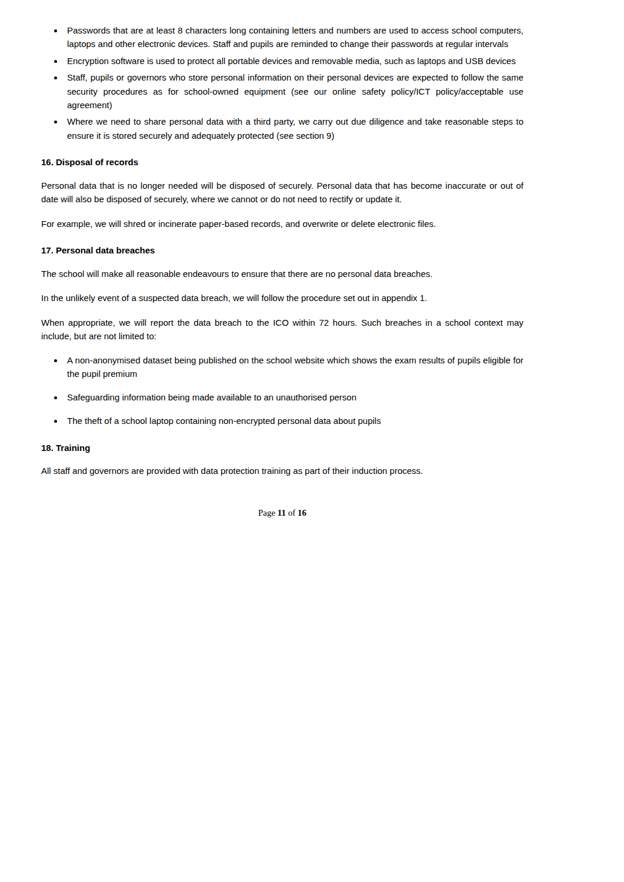Passwords that are at least 8 characters long containing letters and numbers are used to access school computers, laptops and other electronic devices. Staff and pupils are reminded to change their passwords at regular intervals
Encryption software is used to protect all portable devices and removable media, such as laptops and USB devices
Staff, pupils or governors who store personal information on their personal devices are expected to follow the same security procedures as for school-owned equipment (see our online safety policy/ICT policy/acceptable use agreement)
Where we need to share personal data with a third party, we carry out due diligence and take reasonable steps to ensure it is stored securely and adequately protected (see section 9)
16. Disposal of records
Personal data that is no longer needed will be disposed of securely. Personal data that has become inaccurate or out of date will also be disposed of securely, where we cannot or do not need to rectify or update it.
For example, we will shred or incinerate paper-based records, and overwrite or delete electronic files.
17. Personal data breaches
The school will make all reasonable endeavours to ensure that there are no personal data breaches.
In the unlikely event of a suspected data breach, we will follow the procedure set out in appendix 1.
When appropriate, we will report the data breach to the ICO within 72 hours. Such breaches in a school context may include, but are not limited to:
A non-anonymised dataset being published on the school website which shows the exam results of pupils eligible for the pupil premium
Safeguarding information being made available to an unauthorised person
The theft of a school laptop containing non-encrypted personal data about pupils
18. Training
All staff and governors are provided with data protection training as part of their induction process.
Page 11 of 16